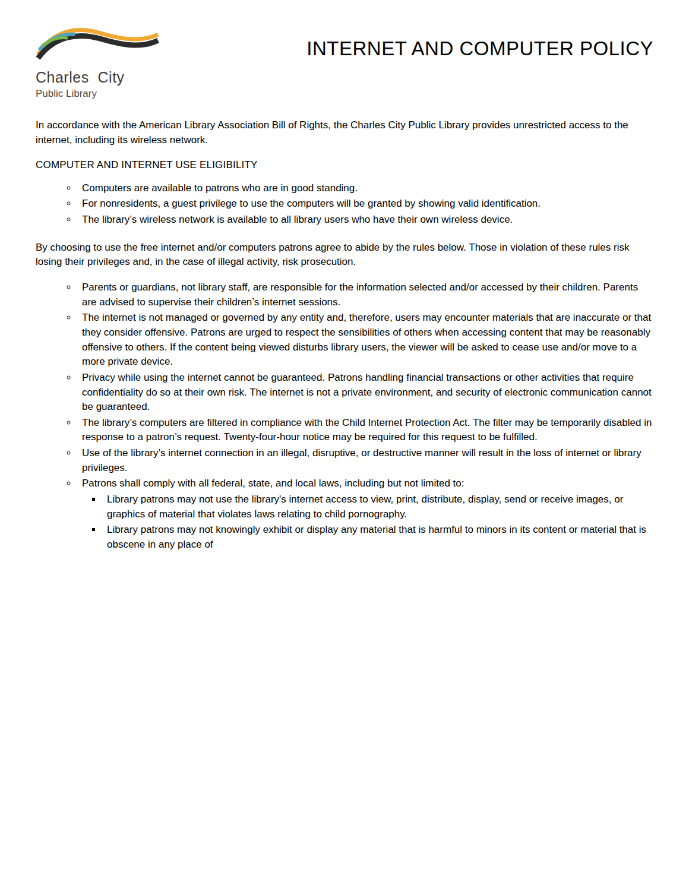Charles City
Public Library
INTERNET AND COMPUTER POLICY
In accordance with the American Library Association Bill of Rights, the Charles City Public Library provides unrestricted access to the internet, including its wireless network.
Computer and Internet Use Eligibility
Computers are available to patrons who are in good standing.
For nonresidents, a guest privilege to use the computers will be granted by showing valid identification.
The library’s wireless network is available to all library users who have their own wireless device.
By choosing to use the free internet and/or computers patrons agree to abide by the rules below. Those in violation of these rules risk losing their privileges and, in the case of illegal activity, risk prosecution.
Parents or guardians, not library staff, are responsible for the information selected and/or accessed by their children. Parents are advised to supervise their children’s internet sessions.
The internet is not managed or governed by any entity and, therefore, users may encounter materials that are inaccurate or that they consider offensive. Patrons are urged to respect the sensibilities of others when accessing content that may be reasonably offensive to others. If the content being viewed disturbs library users, the viewer will be asked to cease use and/or move to a more private device.
Privacy while using the internet cannot be guaranteed. Patrons handling financial transactions or other activities that require confidentiality do so at their own risk. The internet is not a private environment, and security of electronic communication cannot be guaranteed.
The library’s computers are filtered in compliance with the Child Internet Protection Act. The filter may be temporarily disabled in response to a patron’s request. Twenty-four-hour notice may be required for this request to be fulfilled.
Use of the library’s internet connection in an illegal, disruptive, or destructive manner will result in the loss of internet or library privileges.
Patrons shall comply with all federal, state, and local laws, including but not limited to:
Library patrons may not use the library's internet access to view, print, distribute, display, send or receive images, or graphics of material that violates laws relating to child pornography.
Library patrons may not knowingly exhibit or display any material that is harmful to minors in its content or material that is obscene in any place of